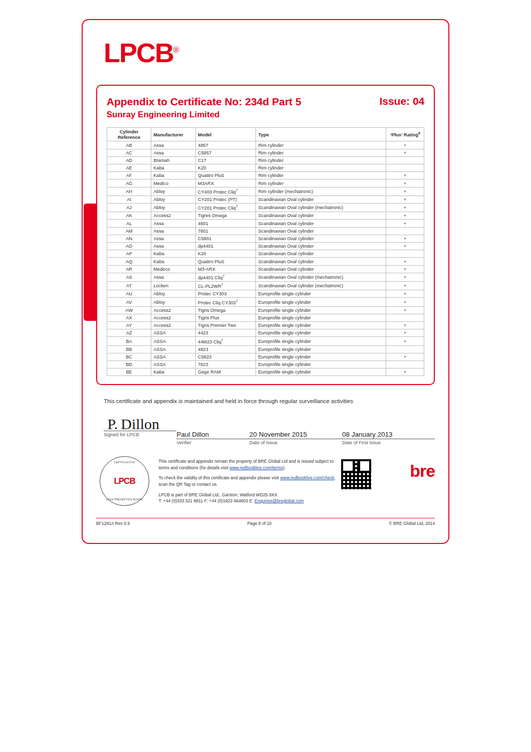LPCB®
Appendix to Certificate No: 234d Part 5
Sunray Engineering Limited
Issue: 04
| Cylinder Reference | Manufacturer | Model | Type | ‘Plus’ Rating 6 |
| --- | --- | --- | --- | --- |
| AB | Assa | 4857 | Rim cylinder | + |
| AC | Assa | C5857 | Rim cylinder | + |
| AD | Bramah | C17 | Rim cylinder | |
| AE | Kaba | K20 | Rim cylinder | |
| AF | Kaba | Quattro PluS | Rim cylinder | + |
| AG | Medico | M3ARX | Rim cylinder | + |
| AH | Abloy | CY403 Protec Cliq 7 | Rim cylinder (mechatronic) | + |
| AI | Abloy | CY201 Protec (PT) | Scandinavian Oval cylinder | + |
| AJ | Abloy | CY201 Protec Cliq 7 | Scandinavian Oval cylinder (mechatronic) | + |
| AK | Access2 | Tigres Omega | Scandinavian Oval cylinder | + |
| AL | Assa | 4801 | Scandinavian Oval cylinder | + |
| AM | Assa | 7601 | Scandinavian Oval cylinder | |
| AN | Assa | C5801 | Scandinavian Oval cylinder | + |
| AO | Assa | dp4401 | Scandinavian Oval cylinder | + |
| AP | Kaba | K20 | Scandinavian Oval cylinder | |
| AQ | Kaba | Quattro PluS | Scandinavian Oval cylinder | + |
| AR | Medeco | M3-ARX | Scandinavian Oval cylinder | + |
| AS | Assa | dp4401 Cliq 7 | Scandinavian Oval cylinder (mechatronic) | + |
| AT | Locken | CL-PL2WR 7 | Scandinavian Oval cylinder (mechatronic) | + |
| AU | Abloy | Protec CY303 | Europrofile single cylinder | + |
| AV | Abloy | Protec Cliq CY303 7 | Europrofile single cylinder | + |
| AW | Access2 | Tigris Omega | Europrofile single cylinder | + |
| AX | Access2 | Tigris Plus | Europrofile single cylinder | |
| AY | Access2 | Tigris Premier Two | Europrofile single cylinder | + |
| AZ | ASSA | 4423 | Europrofile single cylinder | + |
| BA | ASSA | 44M23 Cliq 7 | Europrofile single cylinder | + |
| BB | ASSA | 4823 | Europrofile single cylinder | |
| BC | ASSA | C5823 | Europrofile single cylinder | + |
| BD | ASSA | 7623 | Europrofile single cylinder | |
| BE | Kaba | Gege RAM | Europrofile single cylinder | + |
This certificate and appendix is maintained and held in force through regular surveillance activities
P. Dillon
| Signed for LPCB | Paul Dillon Verifier | 20 November 2015 Date of Issue | 08 January 2013 Date of First Issue |
Certification
LPCB
Loss Prevention Board
This certificate and appendix remain the property of BRE Global Ltd and is issued subject to terms and conditions (for details visit www.redbooklive.com/terms).
To check the validity of this certificate and appendix please visit www.redbooklive.com/check, scan the QR Tag or contact us.
LPCB is part of BRE Global Ltd., Garston, Watford WD25 9XX.
T: +44 (0)333 321 8811 F: +44 (0)1923 664603 E: Enquiries@breglobal.com
bre
BF1281A Rev 0.5
Page 8 of 10
© BRE Global Ltd, 2014